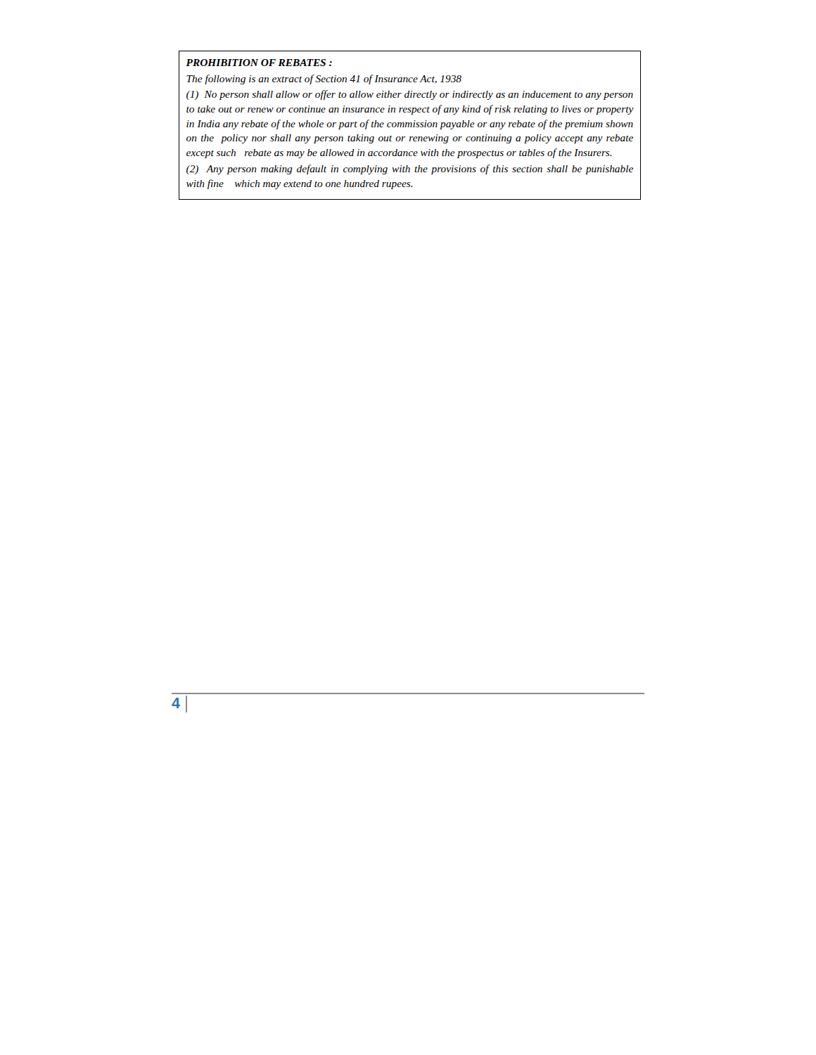PROHIBITION OF REBATES :
The following is an extract of Section 41 of Insurance Act, 1938
(1) No person shall allow or offer to allow either directly or indirectly as an inducement to any person to take out or renew or continue an insurance in respect of any kind of risk relating to lives or property in India any rebate of the whole or part of the commission payable or any rebate of the premium shown on the policy nor shall any person taking out or renewing or continuing a policy accept any rebate except such rebate as may be allowed in accordance with the prospectus or tables of the Insurers.
(2) Any person making default in complying with the provisions of this section shall be punishable with fine which may extend to one hundred rupees.
4